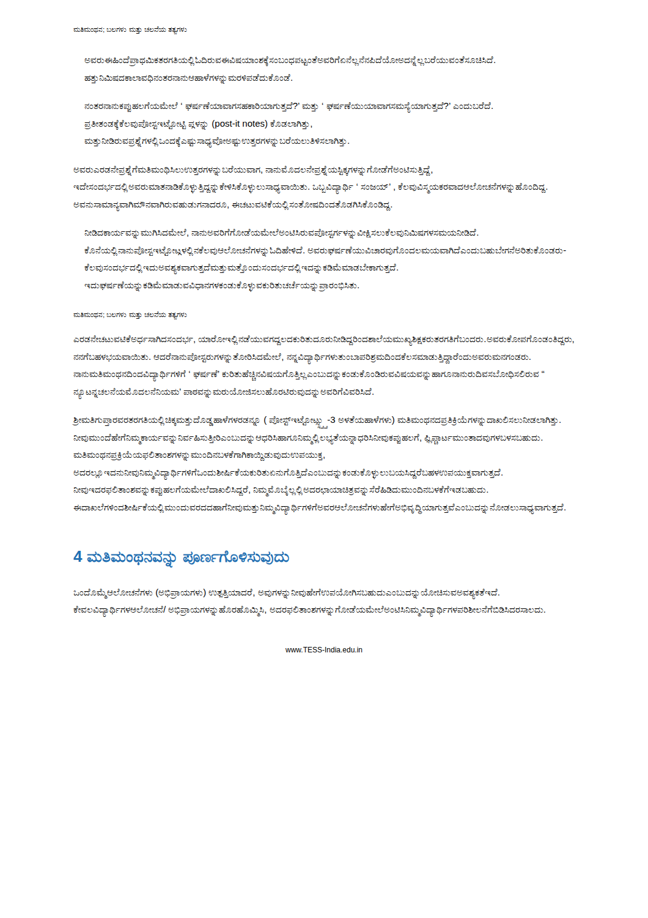ಮತಿಮಂಥನ; ಬಲಗಳು ಮತ್ತು ಚಲನೆಯ ತತ್ವಗಳು
ಅವರುಈಹಿಂದೆಪ್ರಾಥಮಿಕತರಗತಿಯಲ್ಲಿಓದಿರುವಈವಿಷಯಾಂಶಕ್ಕೆಸಂಬಂಧಪಟ್ಟಂತೆಅವರಿಗೆಏನೆಲ್ಲನೆನಪಿದೆಯೋಅದನ್ನೆಲ್ಲಬರೆಯುವಂತೆಸೂಚಿಸಿದೆ. ಹತ್ತುನಿಮಿಷದಕಾಲಾವಧಿನಂತರನಾನುಆಹಾಳೆಗಳನ್ನುಮರಳಿಪಡೆದುಕೊಂಡೆ.
ನಂತರನಾನುಕಪ್ಪುಹಲಗೆಯಮೇಲೆ ‘ ಘರ್ಷಣೆಯಾವಾಗಸಹಕಾರಿಯಾಗುತ್ತದೆ?’ ಮತ್ತು ‘ ಘರ್ಷಣೆಯುಯಾವಾಗಸಮಸ್ಯೆಯಾಗುತ್ತದೆ?’ ಎಂದುಬರೆದೆ. ಪ್ರತೀತಂಡಕ್ಕೆಕೆಲವುಪೋಸ್ಟಇಟ್ಟೋಟ್ಟಿ ಪ್ಗಳನ್ನು (post-it notes) ಕೊಡಲಾಗಿತ್ತು, ಮತ್ತುನೀಡಿರುವಪ್ರಶ್ನೆಗಳಲ್ಲಿಒಂದಕ್ಕೆಎಷ್ಟುಸಾಧ್ಯವೋಅಷ್ಟುಉತ್ತರಗಳನ್ನುಬರೆಯಲುತಿಳಿಸಲಾಗಿತ್ತು.
ಅವರುಎರಡನೇಪ್ರಶ್ನೆಗೆಮತಿಮಂಥಿಸಿಲುಉತ್ತರಗಳನ್ನುಬರೆಯುವಾಗ, ನಾನುಮೊದಲನೇಪ್ರಶ್ನೆಯಸ್ಟಿಕ್ಕಗಳನ್ನುಗೋಡೆಗೆಅಂಟಿಸುತ್ತಿದ್ದೆ, ಇದೇಸಂದರ್ಭದಲ್ಲಿಅವರುಮಾತನಾಡಿಕೊಳ್ಳುತ್ತಿದ್ದನ್ನುಕೇಳಿಸಿಕೊಳ್ಳುಲುಸಾಧ್ಯವಾಯಿತು. ಒಬ್ಬವಿದ್ಯಾರ್ಥಿ ‘ ಸಂಜಯ್’ , ಕೆಲವುವಿಸ್ಮಯಕರವಾದಆಲೋಚನೆಗಳನ್ನುಹೊಂದಿದ್ದ. ಅವನುಸಾಮಾನ್ಯವಾಗಿಮೌನವಾಗಿರುವಹುಡುಗನಾದರೂ, ಈಚಟುವಟಿಕೆಯಲ್ಲಿಸಂತೋಷದಿಂದತೊಡಗಿಸಿಕೊಂಡಿದ್ದ.
ನೀಡಿದಕಾರ್ಯವನ್ನುಮುಗಿಸಿದಮೇಲೆ, ನಾನುಅವರಿಗೆಗೋಡೆಯಮೇಲೆಅಂಟಿಸಿರುವಪೋಸ್ಟರ್ಗಳನ್ನುವೀಕ್ಷಿಸಲುಕೆಲವುನಿಮಿಷಗಳಸಮಯನೀಡಿದೆ. ಕೊನೆಯಲ್ಲಿನಾನುಪೋಸ್ಟಇಟ್ಟೋಟ್ಗಳಲ್ಲಿನಕೆಲವುಆಲೋಚನೆಗಳನ್ನುಓದಿಹೇಳಿದೆ. ಅವರುಘರ್ಷಣೆಯುವಿಚಾರವುಗೊಂದಲಮಯವಾಗಿದೆಎಂದುಬಹುಬೇಗನೆಅರಿತುಕೊಂಡರು- ಕೆಲವುಸಂದರ್ಭದಲ್ಲಿಇದುಅವಶ್ಯಕವಾಗುತ್ತದೆಮತ್ತುಮತ್ತೊಂದುಸಂದರ್ಭದಲ್ಲಿಇದನ್ನುಕಡಿಮೆಮಾಡಬೇಕಾಗುತ್ತದೆ. ಇದುಘರ್ಷಣೆಯನ್ನುಕಡಿಮೆಮಾಡುವವಿಧಾನಗಳಕಂಡುಕೊಳ್ಳುವಕುರಿತುಚರ್ಚೆಯನ್ನುಪ್ರಾರಂಭಿಸಿತು.
ಮತಿಮಂಥನ; ಬಲಗಳು ಮತ್ತು ಚಲನೆಯ ತತ್ವಗಳು
ಎರಡನೇಚಟುವಟಿಕೆಅರ್ಧಸಾಗಿದಸಂದರ್ಭ, ಯಾರೋಇಲ್ಲಿನಡೆಯುವಗದ್ದಲದಕುರಿತುದೂರುನೀಡಿದ್ದರಿಂದಶಾಲೆಯಮುಖ್ಯಶಿಕ್ಷಕರುತರಗತಿಗೆಬಂದರು.ಅವರುಕೋಪಗೊಂಡಂತಿದ್ದರು, ನನಗೆಬಹಳಭಯವಾಯಿತು. ಆದರೆನಾನುಪೋಸ್ಟರುಗಳನ್ನುತೋರಿಸಿದಮೇಲೆ, ನನ್ನವಿದ್ಯಾರ್ಥಿಗಳುತುಂಬಾಪರಿಶ್ರಮದಿಂದಕೆಲಸಮಾಡುತ್ತಿದ್ದಾರೆಂದುಅವರುಮನಗಂಡರು. ನಾನುಮತಿಮಂಥನದಿಂದವಿದ್ಯಾರ್ಥಿಗಳಿಗೆ ‘ ಘರ್ಷಣೆ’ ಕುರಿತುಹೆಚ್ಚಿನವಿಷಯಗೊತ್ತಿಲ್ಲಎಂಬುದನ್ನುಕಂಡುಕೊಂಡಿರುವವಿಷಯವನ್ನುಹಾಗೂನಾನುರುದಿವಸಬೋಧಿಸಲಿರುವ “ ನ್ಯೂಟನ್ನಚಲನೆಯಮೊದಲನೆನಿಯಮ’ ಪಾಠವನ್ನುಮರುಯೋಜಿಸಲುಹೊರಟಿರುವುದನ್ನುಅವರಿಗೆವಿವರಿಸಿದೆ.
ಶ್ರೀಮತಿಗುಪ್ತಾರವರತರಗತಿಯಲ್ಲಿಚಿಕ್ಕಮತ್ತುದೊಡ್ಡಹಾಳೆಗಳರಡನ್ನೂ ( ಪೋಸ್ಟ್ಇಟ್ಟೋಟ್ಸ್ಸ್ತ್ತು-3 ಅಳತೆಯಹಾಳೆಗಳು) ಮತಿಮಂಥನದಪ್ರತಿಕ್ರಿಯೆಗಳನ್ನುದಾಖಲಿಸಲುನೀಡಲಾಗಿತ್ತು. ನೀವುಮುಂದೆಹೇಗೆನಿಮ್ಮಕಾರ್ಯವನ್ನುನಿರ್ವಹಿಸುತ್ತೀರಿಎಂಬುದನ್ನುಆಧರಿಸಿಹಾಗೂನಿಮ್ಮಲ್ಲಿಲಭ್ಯತೆಯನ್ನಾಧರಿಸಿನೀವುಕಪ್ಪುಹಲಗೆ, ಫ್ಲಿಪ್ಚಾರ್ಟಮುಂತಾದವುಗಳಬಳಸಬಹುದು. ಮತಿಮಂಥನಪ್ರಕ್ರಿಯೆಯಫಲಿತಾಂಶಗಳನ್ನುಮುಂದಿನಬಳಕೆಗಾಗಿಕಾಯ್ದಿಡುವುದುಉಪಯುಕ್ತ, ಅದರಲ್ಲೂಇದನುನೀವುನಿಮ್ಮವಿದ್ಯಾರ್ಥಿಗಳಿಗೆಒಂದುಶೀರ್ಷಿಕೆಯಕುರಿತುಏನುಗೊತ್ತಿದೆಎಂಬುದನ್ನುಕಂಡುಕೊಳ್ಳುಲುಬಯಸಿದ್ದರೆಬಹಳಉಪಯುಕ್ತವಾಗುತ್ತದೆ. ನೀವುಇದರಫಲಿತಾಂಶವನ್ನುಕಪ್ಪುಹಲಗೆಯಮೇಲೆದಾಖಲಿಸಿದ್ದರೆ, ನಿಮ್ಮಮೊಬೈಲ್ಲಲ್ಲಿಅದರಛಾಯಾಚಿತ್ರವನ್ನುಸೆರೆಹಿಡಿದುಮುಂದಿನಬಳಕೆಗೆಇಡಬಹುದು. ಈದಾಖಲೆಗಳಿಂದಶೀರ್ಷಿಕೆಯಲ್ಲಿಮುಂದುವರದದಹಾಗೆನೀವುಮತ್ತುನಿಮ್ಮವಿದ್ಯಾರ್ಥಿಗಳಿಗೆಅವರಆಲೋಚನೆಗಳುಹೇಗೆಅಭಿವೃದ್ಧಿಯಾಗುತ್ತವೆಎಂಬುದನ್ನುನೋಡಲುಸಾಧ್ಯವಾಗುತ್ತದೆ.
4 ಮತಿಮಂಥನವನ್ನು ಪೂರ್ಣಗೊಳಿಸುವುದು
ಒಂದೊಮ್ಮೆಆಲೋಚನೆಗಳು (ಅಭಿಪ್ರಾಯಗಳು) ಉತ್ಪತ್ತಿಯಾದರೆ, ಅವುಗಳನ್ನುನೀವುಹೇಗೆಉಪಯೋಗಿಸಬಹುದುಎಂಬುದನ್ನುಯೋಚಿಸುವಅವಶ್ಯಕತೆಇದೆ. ಕೇವಲವಿದ್ಯಾರ್ಥಿಗಳಆಲೋಚನೆ/ ಅಭಿಪ್ರಾಯಗಳನ್ನುಹೊರಹೊಮ್ಮಿಸಿ, ಅದರಫಲಿತಾಂಶಗಳನ್ನುಗೋಡೆಯಮೇಲೆಅಂಟಿಸಿನಿಮ್ಮವಿದ್ಯಾರ್ಥಿಗಳಪರಿಶೀಲನೆಗೆಬಿಡಿಸಿದರಸಾಲದು.
www.TESS-India.edu.in